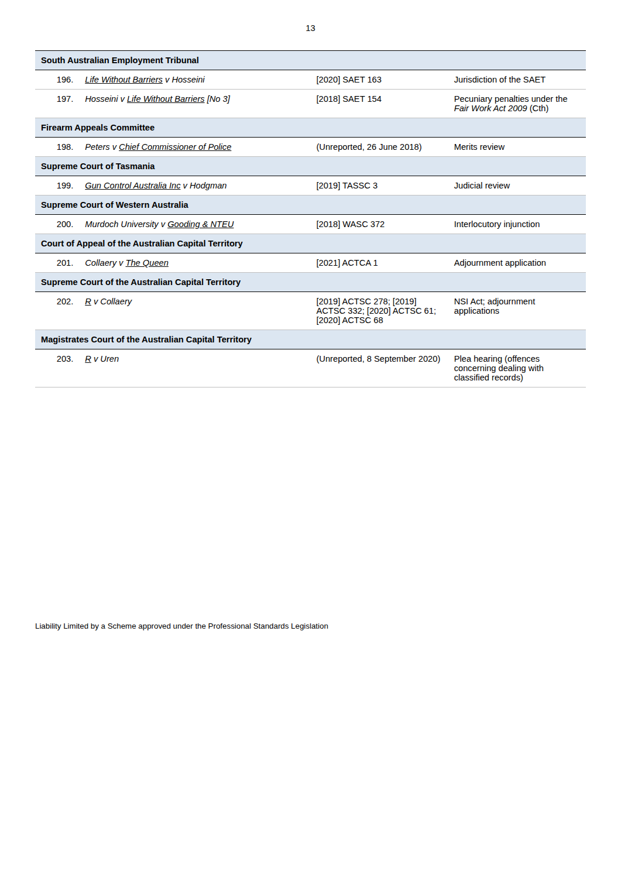13
| South Australian Employment Tribunal |
| 196. | Life Without Barriers v Hosseini | [2020] SAET 163 | Jurisdiction of the SAET |
| 197. | Hosseini v Life Without Barriers [No 3] | [2018] SAET 154 | Pecuniary penalties under the Fair Work Act 2009 (Cth) |
| Firearm Appeals Committee |
| 198. | Peters v Chief Commissioner of Police | (Unreported, 26 June 2018) | Merits review |
| Supreme Court of Tasmania |
| 199. | Gun Control Australia Inc v Hodgman | [2019] TASSC 3 | Judicial review |
| Supreme Court of Western Australia |
| 200. | Murdoch University v Gooding & NTEU | [2018] WASC 372 | Interlocutory injunction |
| Court of Appeal of the Australian Capital Territory |
| 201. | Collaery v The Queen | [2021] ACTCA 1 | Adjournment application |
| Supreme Court of the Australian Capital Territory |
| 202. | R v Collaery | [2019] ACTSC 278; [2019] ACTSC 332; [2020] ACTSC 61; [2020] ACTSC 68 | NSI Act; adjournment applications |
| Magistrates Court of the Australian Capital Territory |
| 203. | R v Uren | (Unreported, 8 September 2020) | Plea hearing (offences concerning dealing with classified records) |
Liability Limited by a Scheme approved under the Professional Standards Legislation